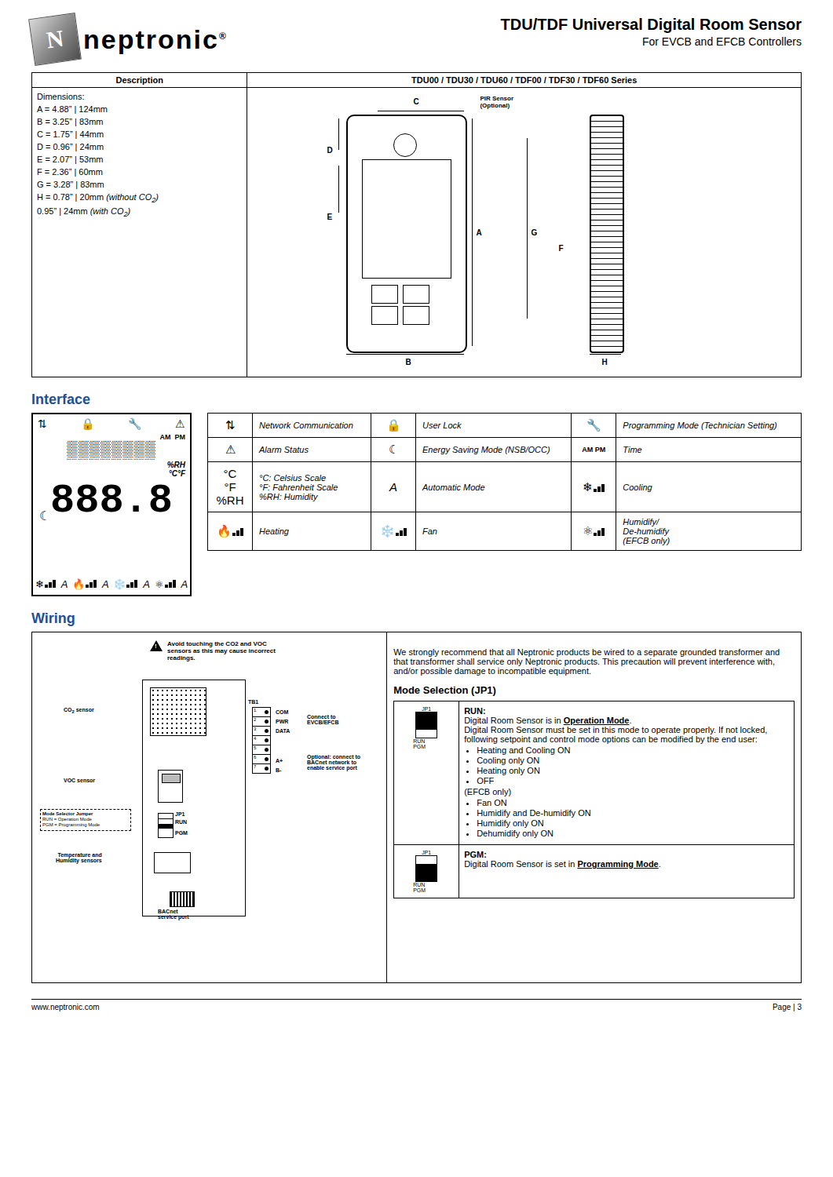neptronic®
TDU/TDF Universal Digital Room Sensor
For EVCB and EFCB Controllers
| Description | TDU00 / TDU30 / TDU60 / TDF00 / TDF30 / TDF60 Series |
| --- | --- |
| Dimensions: A = 4.88” / 124mm B = 3.25” / 83mm C = 1.75” / 44mm D = 0.96” / 24mm E = 2.07” / 53mm F = 2.36” / 60mm G = 3.28” / 83mm H = 0.78” / 20mm (without CO 2 ) 0.95” / 24mm (with CO 2 ) | C PIR Sensor (Optional) D E A G F B H |
Interface
⇅ 🔒 🔧 ⚠
AM PM
▒▒▒▒▒▒▒▒
%RH
°C°F
888.8
☾
❄ A 🔥 A ❄️ A ⚛ A
| ⇅ | Network Communication | 🔒 | User Lock | 🔧 | Programming Mode (Technician Setting) |
| ⚠ | Alarm Status | ☾ | Energy Saving Mode (NSB/OCC) | AM PM | Time |
| °C °F %RH | °C: Celsius Scale °F: Fahrenheit Scale %RH: Humidity | A | Automatic Mode | ❄ | Cooling |
| 🔥 | Heating | ❄️ | Fan | ⚛ | Humidify/ De-humidify (EFCB only) |
Wiring
Avoid touching the CO2 and VOC sensors as this may cause incorrect readings.
1
2
3
4
5
6
7
TB1 COM PWR DATA A+ B- Connect to
EVCB/EFCB Optional: connect to
BACnet network to
enable service port CO2 sensor VOC sensor
Mode Selector Jumper
RUN = Operation Mode
PGM = Programming Mode
Temperature and
Humidity sensors BACnet
service port JP1 RUN PGM
We strongly recommend that all Neptronic products be wired to a separate grounded transformer and that transformer shall service only Neptronic products. This precaution will prevent interference with, and/or possible damage to incompatible equipment.
Mode Selection (JP1)
| JP1 RUN PGM | RUN: Digital Room Sensor is in Operation Mode . Digital Room Sensor must be set in this mode to operate properly. If not locked, following setpoint and control mode options can be modified by the end user: Heating and Cooling ON Cooling only ON Heating only ON OFF (EFCB only) Fan ON Humidify and De-humidify ON Humidify only ON Dehumidify only ON |
| JP1 RUN PGM | PGM: Digital Room Sensor is set in Programming Mode . |
www.neptronic.com Page | 3